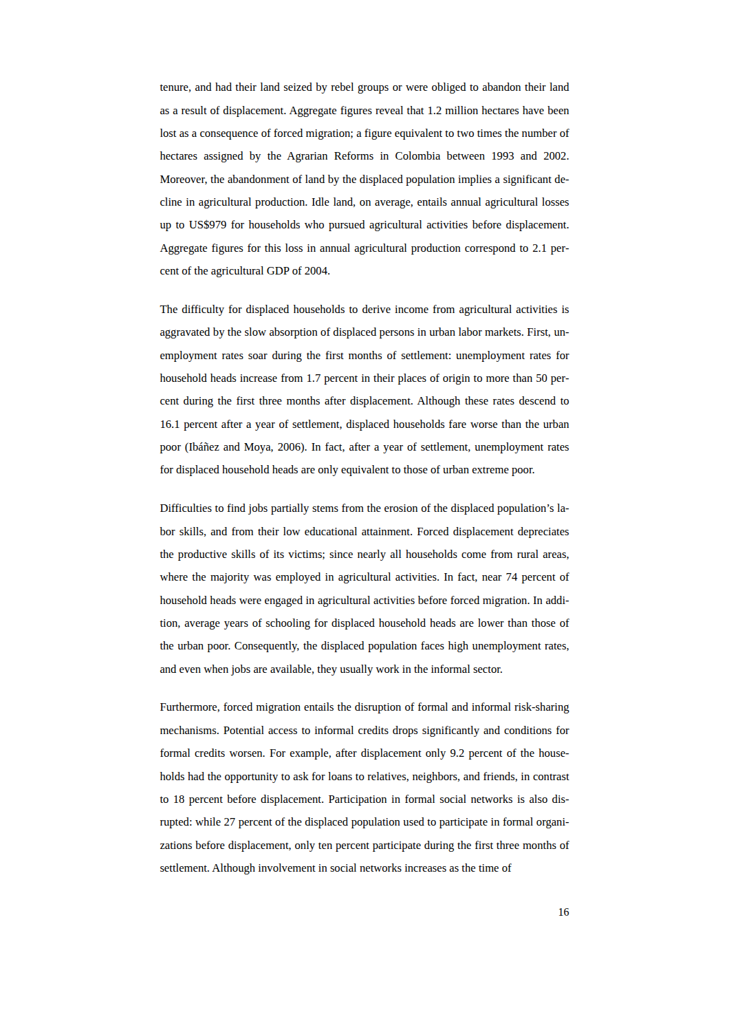tenure, and had their land seized by rebel groups or were obliged to abandon their land as a result of displacement. Aggregate figures reveal that 1.2 million hectares have been lost as a consequence of forced migration; a figure equivalent to two times the number of hectares assigned by the Agrarian Reforms in Colombia between 1993 and 2002. Moreover, the abandonment of land by the displaced population implies a significant decline in agricultural production. Idle land, on average, entails annual agricultural losses up to US$979 for households who pursued agricultural activities before displacement. Aggregate figures for this loss in annual agricultural production correspond to 2.1 percent of the agricultural GDP of 2004.
The difficulty for displaced households to derive income from agricultural activities is aggravated by the slow absorption of displaced persons in urban labor markets. First, unemployment rates soar during the first months of settlement: unemployment rates for household heads increase from 1.7 percent in their places of origin to more than 50 percent during the first three months after displacement. Although these rates descend to 16.1 percent after a year of settlement, displaced households fare worse than the urban poor (Ibáñez and Moya, 2006). In fact, after a year of settlement, unemployment rates for displaced household heads are only equivalent to those of urban extreme poor.
Difficulties to find jobs partially stems from the erosion of the displaced population’s labor skills, and from their low educational attainment. Forced displacement depreciates the productive skills of its victims; since nearly all households come from rural areas, where the majority was employed in agricultural activities. In fact, near 74 percent of household heads were engaged in agricultural activities before forced migration. In addition, average years of schooling for displaced household heads are lower than those of the urban poor. Consequently, the displaced population faces high unemployment rates, and even when jobs are available, they usually work in the informal sector.
Furthermore, forced migration entails the disruption of formal and informal risk-sharing mechanisms. Potential access to informal credits drops significantly and conditions for formal credits worsen. For example, after displacement only 9.2 percent of the households had the opportunity to ask for loans to relatives, neighbors, and friends, in contrast to 18 percent before displacement. Participation in formal social networks is also disrupted: while 27 percent of the displaced population used to participate in formal organizations before displacement, only ten percent participate during the first three months of settlement. Although involvement in social networks increases as the time of
16